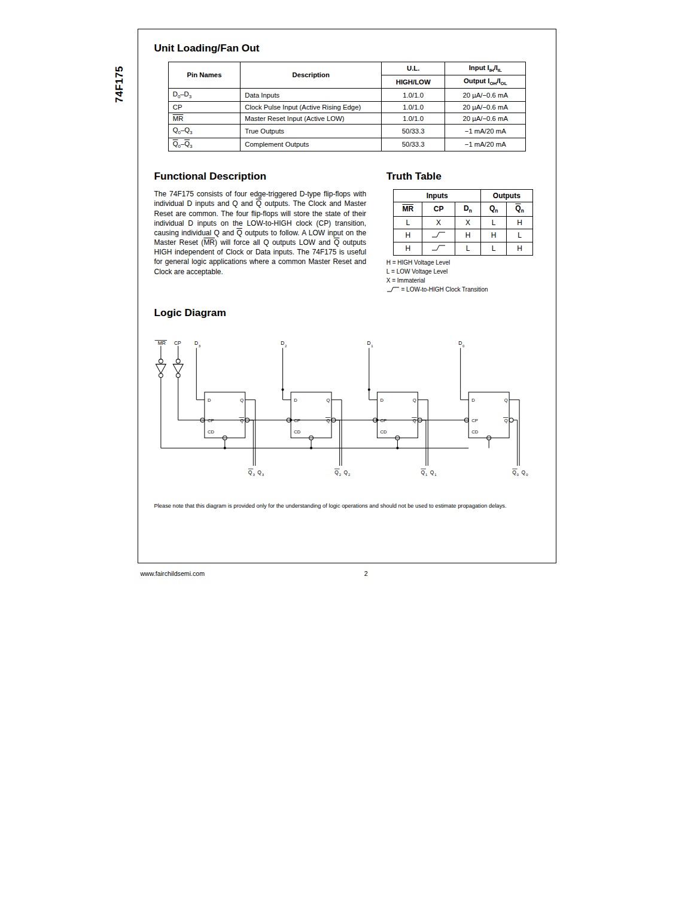74F175
Unit Loading/Fan Out
| Pin Names | Description | U.L. | Input I IH /I IL |
| --- | --- | --- | --- |
| HIGH/LOW | Output I OH /I OL |
| D 0 –D 3 | Data Inputs | 1.0/1.0 | 20 µA/−0.6 mA |
| CP | Clock Pulse Input (Active Rising Edge) | 1.0/1.0 | 20 µA/−0.6 mA |
| MR | Master Reset Input (Active LOW) | 1.0/1.0 | 20 µA/−0.6 mA |
| Q 0 –Q 3 | True Outputs | 50/33.3 | −1 mA/20 mA |
| Q 0 – Q 3 | Complement Outputs | 50/33.3 | −1 mA/20 mA |
Functional Description
The 74F175 consists of four edge-triggered D-type flip-flops with individual D inputs and Q and Q outputs. The Clock and Master Reset are common. The four flip-flops will store the state of their individual D inputs on the LOW-to-HIGH clock (CP) transition, causing individual Q and Q outputs to follow. A LOW input on the Master Reset (MR) will force all Q outputs LOW and Q outputs HIGH independent of Clock or Data inputs. The 74F175 is useful for general logic applications where a common Master Reset and Clock are acceptable.
Truth Table
| Inputs | Outputs |
| --- | --- |
| MR | CP | D n | Q n | Q n |
| L | X | X | L | H |
| H | | H | H | L |
| H | | L | L | H |
H = HIGH Voltage Level
L = LOW Voltage Level
X = Immaterial
= LOW-to-HIGH Clock Transition
Logic Diagram
MR CP D 3 D 2 D 1 D 0 D Q CP Q CD D Q CP Q CD D Q CP Q CD D Q CP Q CD Q 3 Q 3 Q 2 Q 2 Q 1 Q 1 Q 0 Q 0
Please note that this diagram is provided only for the understanding of logic operations and should not be used to estimate propagation delays.
www.fairchildsemi.com 2